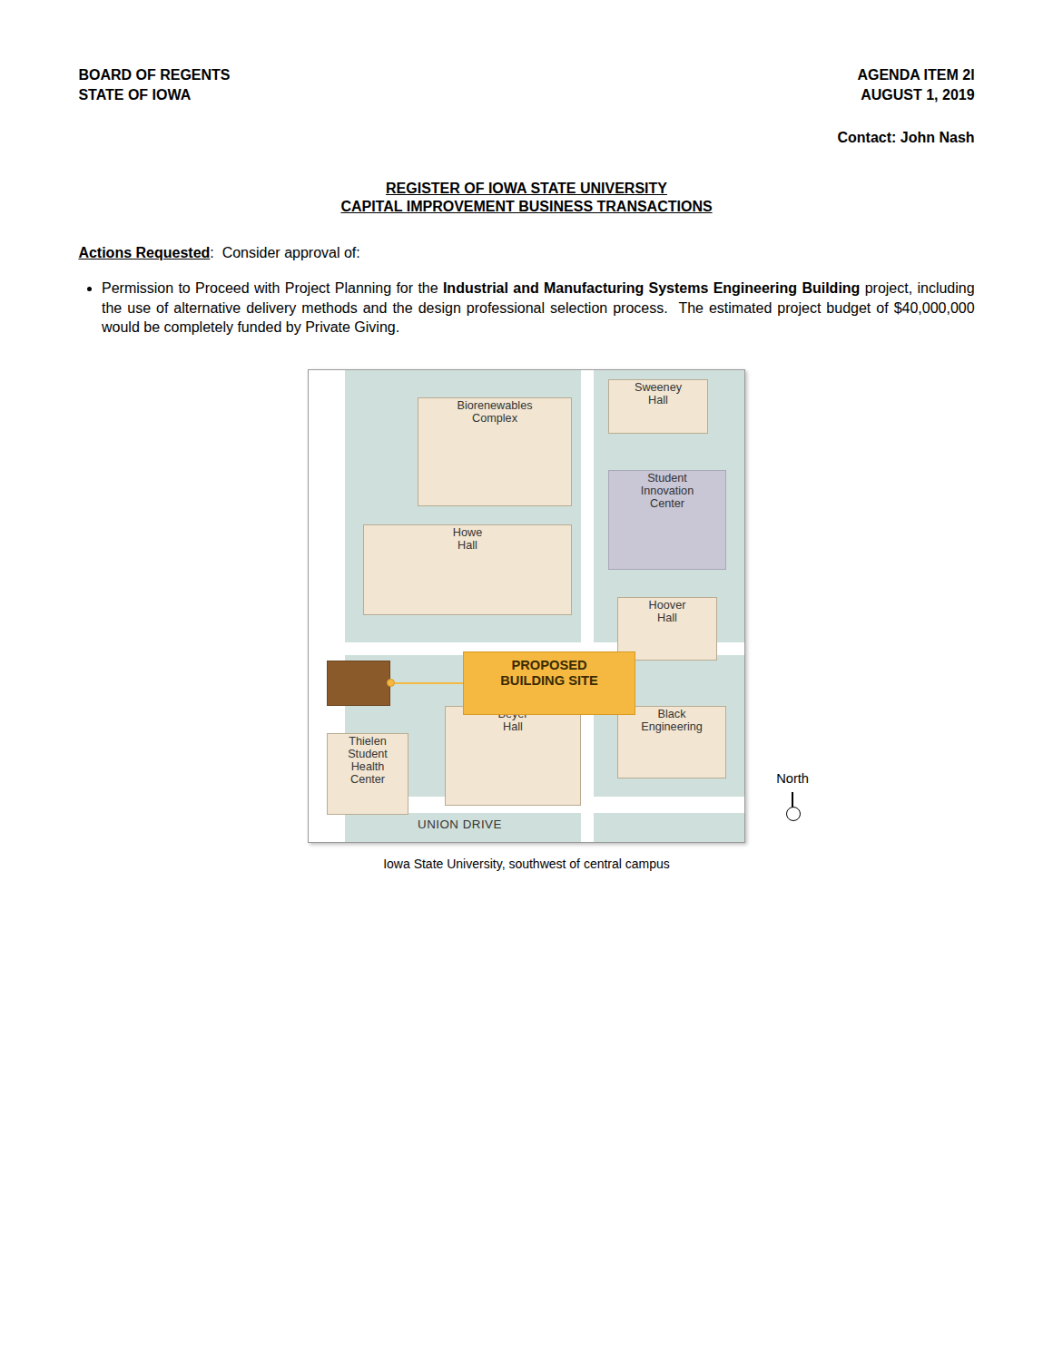BOARD OF REGENTS
STATE OF IOWA
AGENDA ITEM 2l
AUGUST 1, 2019
Contact: John Nash
REGISTER OF IOWA STATE UNIVERSITY
CAPITAL IMPROVEMENT BUSINESS TRANSACTIONS
Actions Requested: Consider approval of:
Permission to Proceed with Project Planning for the Industrial and Manufacturing Systems Engineering Building project, including the use of alternative delivery methods and the design professional selection process. The estimated project budget of $40,000,000 would be completely funded by Private Giving.
Biorenewables
Complex
Sweeney
Hall
Student
Innovation
Center
Howe
Hall
Hoover
Hall
Beyer
Hall
Black
Engineering
Thielen
Student
Health
Center
PROPOSED
BUILDING SITE
UNION DRIVE
North
Iowa State University, southwest of central campus